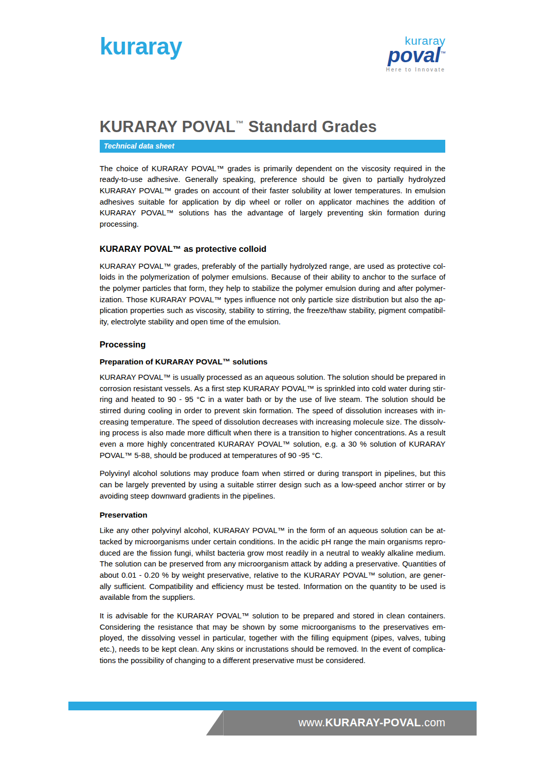kuraray
kuraray
poval™
Here to Innovate
KURARAY POVAL™ Standard Grades
Technical data sheet
The choice of KURARAY POVAL™ grades is primarily dependent on the viscosity required in the ready-to-use adhesive. Generally speaking, preference should be given to partially hydrolyzed KURARAY POVAL™ grades on account of their faster solubility at lower temperatures. In emulsion adhesives suitable for application by dip wheel or roller on applicator machines the addition of KURARAY POVAL™ solutions has the advantage of largely preventing skin formation during processing.
KURARAY POVAL™ as protective colloid
KURARAY POVAL™ grades, preferably of the partially hydrolyzed range, are used as protective colloids in the polymerization of polymer emulsions. Because of their ability to anchor to the surface of the polymer particles that form, they help to stabilize the polymer emulsion during and after polymerization. Those KURARAY POVAL™ types influence not only particle size distribution but also the application properties such as viscosity, stability to stirring, the freeze/thaw stability, pigment compatibility, electrolyte stability and open time of the emulsion.
Processing
Preparation of KURARAY POVAL™ solutions
KURARAY POVAL™ is usually processed as an aqueous solution. The solution should be prepared in corrosion resistant vessels. As a first step KURARAY POVAL™ is sprinkled into cold water during stirring and heated to 90 - 95 °C in a water bath or by the use of live steam. The solution should be stirred during cooling in order to prevent skin formation. The speed of dissolution increases with increasing temperature. The speed of dissolution decreases with increasing molecule size. The dissolving process is also made more difficult when there is a transition to higher concentrations. As a result even a more highly concentrated KURARAY POVAL™ solution, e.g. a 30 % solution of KURARAY POVAL™ 5-88, should be produced at temperatures of 90 -95 °C.
Polyvinyl alcohol solutions may produce foam when stirred or during transport in pipelines, but this can be largely prevented by using a suitable stirrer design such as a low-speed anchor stirrer or by avoiding steep downward gradients in the pipelines.
Preservation
Like any other polyvinyl alcohol, KURARAY POVAL™ in the form of an aqueous solution can be attacked by microorganisms under certain conditions. In the acidic pH range the main organisms reproduced are the fission fungi, whilst bacteria grow most readily in a neutral to weakly alkaline medium. The solution can be preserved from any microorganism attack by adding a preservative. Quantities of about 0.01 - 0.20 % by weight preservative, relative to the KURARAY POVAL™ solution, are generally sufficient. Compatibility and efficiency must be tested. Information on the quantity to be used is available from the suppliers.
It is advisable for the KURARAY POVAL™ solution to be prepared and stored in clean containers. Considering the resistance that may be shown by some microorganisms to the preservatives employed, the dissolving vessel in particular, together with the filling equipment (pipes, valves, tubing etc.), needs to be kept clean. Any skins or incrustations should be removed. In the event of complications the possibility of changing to a different preservative must be considered.
www. KURARAY-POVAL.com